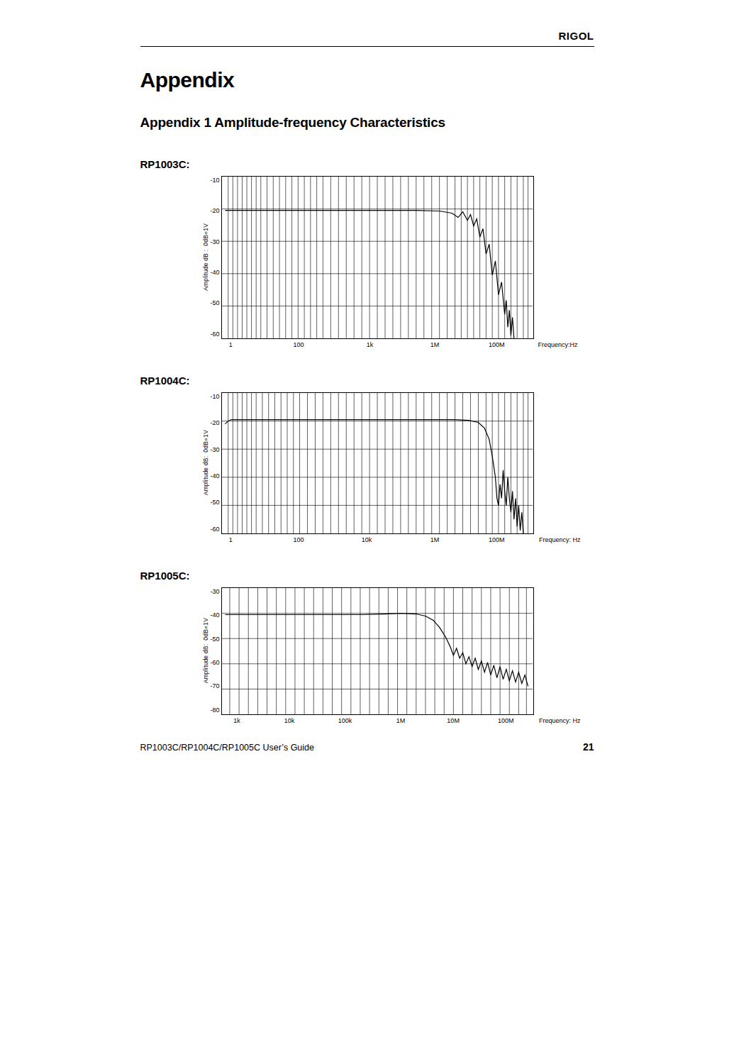RIGOL
Appendix
Appendix 1 Amplitude-frequency Characteristics
RP1003C:
Amplitude dB : 0dB=1V
-10 -20 -30 -40 -50 -60
1 100 1k 1M 100M Frequency:Hz
RP1004C:
Amplitude dB: 0dB=1V
-10 -20 -30 -40 -50 -60
1 100 10k 1M 100M Frequency: Hz
RP1005C:
Amplitude dB: 0dB=1V
-30 -40 -50 -60 -70 -80
1k 10k 100k 1M 10M 100M Frequency: Hz
RP1003C/RP1004C/RP1005C User’s Guide
21